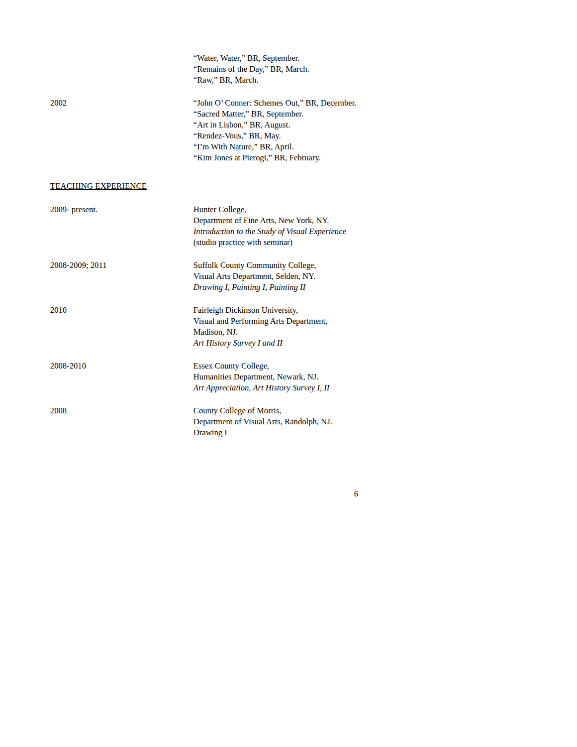“Water, Water,” BR, September.
“Remains of the Day,” BR, March.
“Raw,” BR, March.
2002
“John O’ Conner: Schemes Out,” BR, December.
“Sacred Matter,” BR, September.
“Art in Lisbon,” BR, August.
“Rendez-Vous,” BR, May.
“I’m With Nature,” BR, April.
“Kim Jones at Pierogi,” BR, February.
Teaching Experience
2009- present.
Hunter College,
Department of Fine Arts, New York, NY.
Introduction to the Study of Visual Experience
(studio practice with seminar)
2008-2009; 2011
Suffolk County Community College,
Visual Arts Department, Selden, NY.
Drawing I, Painting I, Painting II
2010
Fairleigh Dickinson University,
Visual and Performing Arts Department,
Madison, NJ.
Art History Survey I and II
2008-2010
Essex County College,
Humanities Department, Newark, NJ.
Art Appreciation, Art History Survey I, II
2008
County College of Morris,
Department of Visual Arts, Randolph, NJ.
Drawing I
6